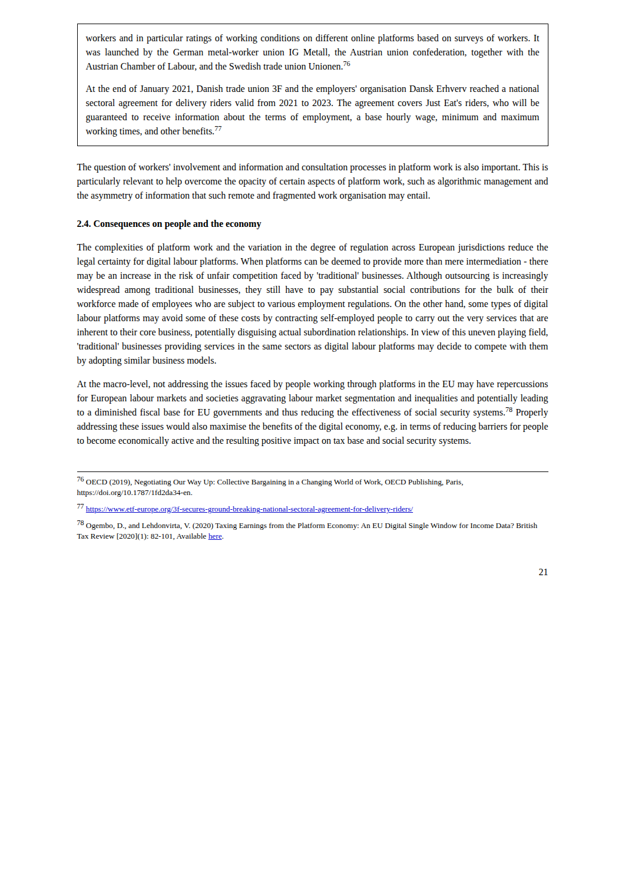workers and in particular ratings of working conditions on different online platforms based on surveys of workers. It was launched by the German metal-worker union IG Metall, the Austrian union confederation, together with the Austrian Chamber of Labour, and the Swedish trade union Unionen.76
At the end of January 2021, Danish trade union 3F and the employers' organisation Dansk Erhverv reached a national sectoral agreement for delivery riders valid from 2021 to 2023. The agreement covers Just Eat's riders, who will be guaranteed to receive information about the terms of employment, a base hourly wage, minimum and maximum working times, and other benefits.77
The question of workers' involvement and information and consultation processes in platform work is also important. This is particularly relevant to help overcome the opacity of certain aspects of platform work, such as algorithmic management and the asymmetry of information that such remote and fragmented work organisation may entail.
2.4. Consequences on people and the economy
The complexities of platform work and the variation in the degree of regulation across European jurisdictions reduce the legal certainty for digital labour platforms. When platforms can be deemed to provide more than mere intermediation - there may be an increase in the risk of unfair competition faced by 'traditional' businesses. Although outsourcing is increasingly widespread among traditional businesses, they still have to pay substantial social contributions for the bulk of their workforce made of employees who are subject to various employment regulations. On the other hand, some types of digital labour platforms may avoid some of these costs by contracting self-employed people to carry out the very services that are inherent to their core business, potentially disguising actual subordination relationships. In view of this uneven playing field, 'traditional' businesses providing services in the same sectors as digital labour platforms may decide to compete with them by adopting similar business models.
At the macro-level, not addressing the issues faced by people working through platforms in the EU may have repercussions for European labour markets and societies aggravating labour market segmentation and inequalities and potentially leading to a diminished fiscal base for EU governments and thus reducing the effectiveness of social security systems.78 Properly addressing these issues would also maximise the benefits of the digital economy, e.g. in terms of reducing barriers for people to become economically active and the resulting positive impact on tax base and social security systems.
76 OECD (2019), Negotiating Our Way Up: Collective Bargaining in a Changing World of Work, OECD Publishing, Paris, https://doi.org/10.1787/1fd2da34-en.
77 https://www.etf-europe.org/3f-secures-ground-breaking-national-sectoral-agreement-for-delivery-riders/
78 Ogembo, D., and Lehdonvirta, V. (2020) Taxing Earnings from the Platform Economy: An EU Digital Single Window for Income Data? British Tax Review [2020](1): 82-101, Available here.
21